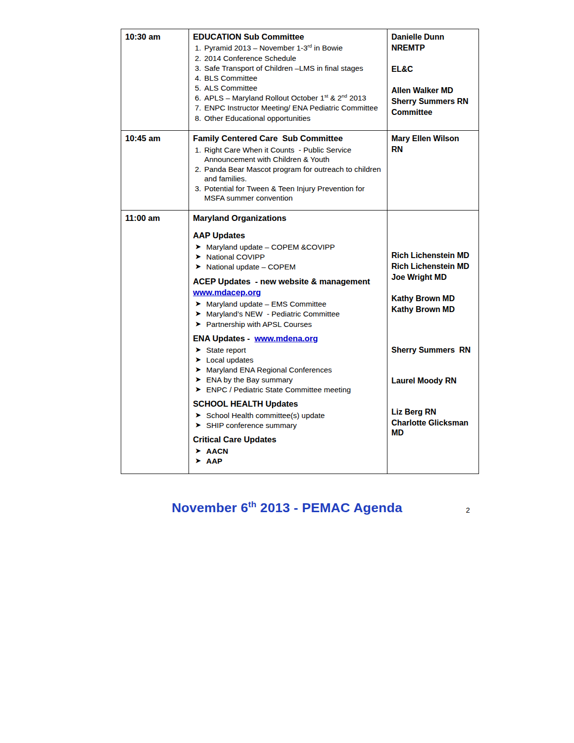| 10:30 am | EDUCATION Sub Committee Pyramid 2013 – November 1-3 rd in Bowie 2014 Conference Schedule Safe Transport of Children –LMS in final stages BLS Committee ALS Committee APLS – Maryland Rollout October 1 st & 2 nd 2013 ENPC Instructor Meeting/ ENA Pediatric Committee Other Educational opportunities | Danielle Dunn NREMTP EL&C Allen Walker MD Sherry Summers RN Committee |
| 10:45 am | Family Centered Care Sub Committee Right Care When it Counts - Public Service Announcement with Children & Youth Panda Bear Mascot program for outreach to children and families. Potential for Tween & Teen Injury Prevention for MSFA summer convention | Mary Ellen Wilson RN |
| 11:00 am | Maryland Organizations AAP Updates Maryland update – COPEM &COVIPP National COVIPP National update – COPEM ACEP Updates - new website & management www.mdacep.org Maryland update – EMS Committee Maryland’s NEW - Pediatric Committee Partnership with APSL Courses ENA Updates - www.mdena.org State report Local updates Maryland ENA Regional Conferences ENA by the Bay summary ENPC / Pediatric State Committee meeting SCHOOL HEALTH Updates School Health committee(s) update SHIP conference summary Critical Care Updates AACN AAP | Rich Lichenstein MD Rich Lichenstein MD Joe Wright MD Kathy Brown MD Kathy Brown MD Sherry Summers RN Laurel Moody RN Liz Berg RN Charlotte Glicksman MD |
November 6th 2013 - PEMAC Agenda 2